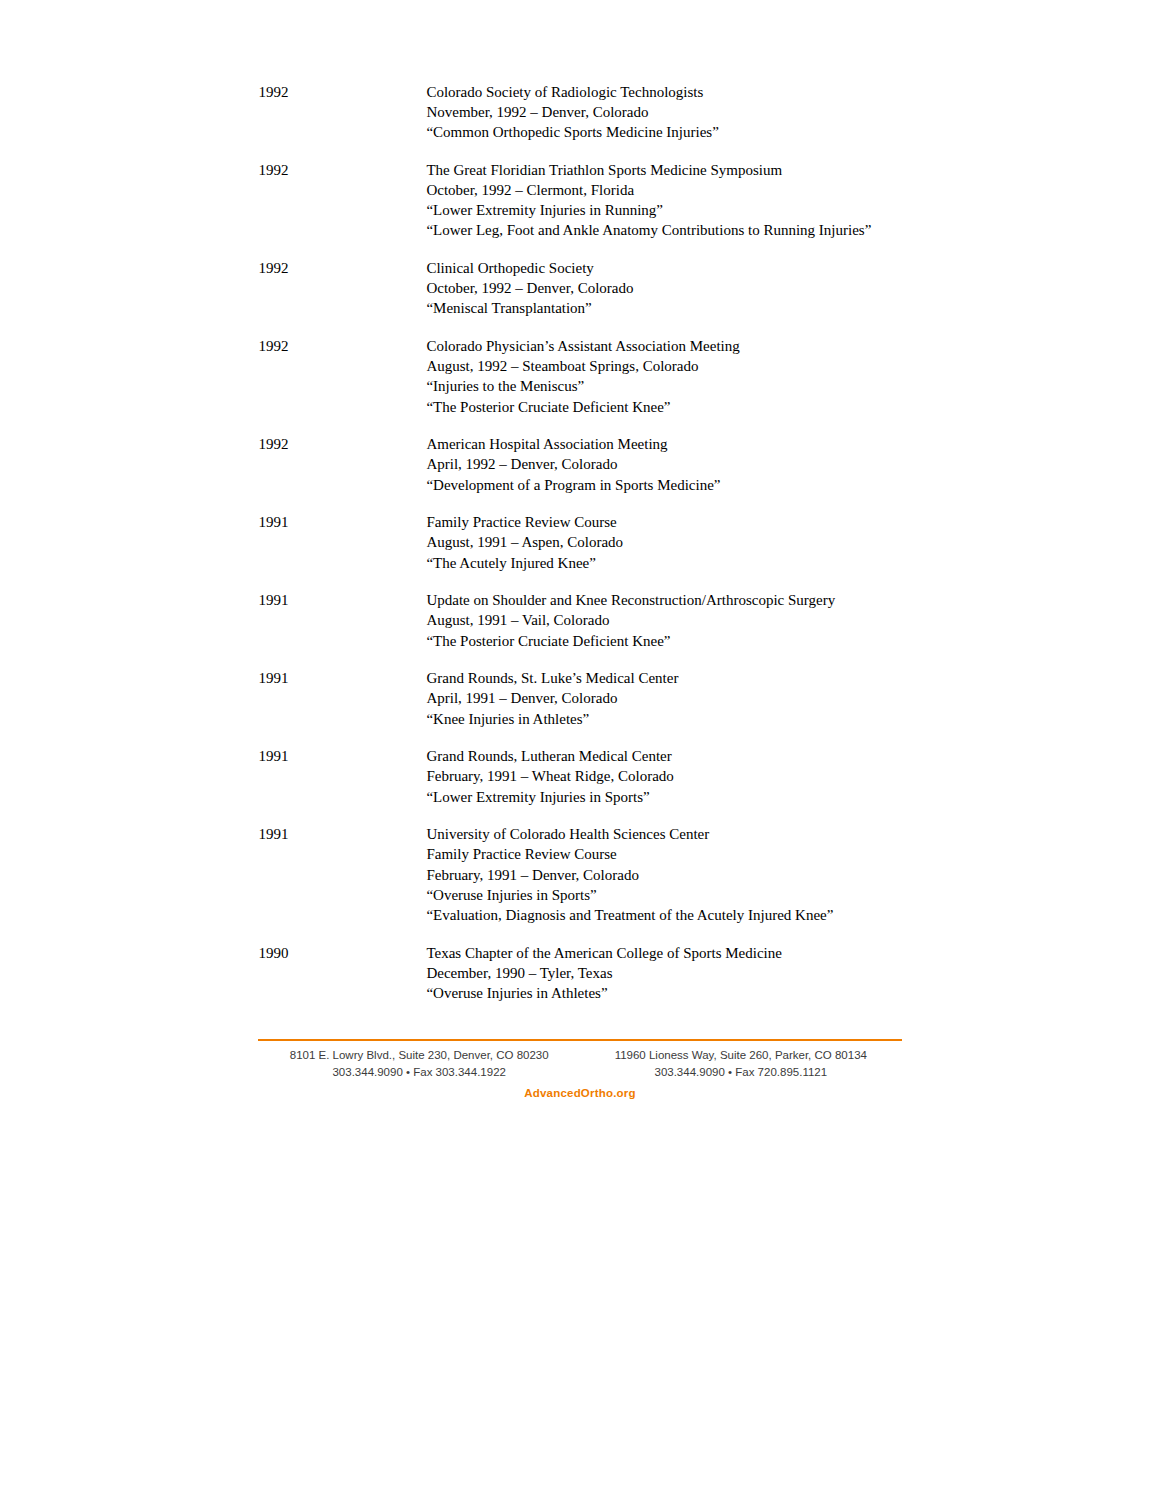| 1992 | Colorado Society of Radiologic Technologists November, 1992 – Denver, Colorado “Common Orthopedic Sports Medicine Injuries” |
| 1992 | The Great Floridian Triathlon Sports Medicine Symposium October, 1992 – Clermont, Florida “Lower Extremity Injuries in Running” “Lower Leg, Foot and Ankle Anatomy Contributions to Running Injuries” |
| 1992 | Clinical Orthopedic Society October, 1992 – Denver, Colorado “Meniscal Transplantation” |
| 1992 | Colorado Physician’s Assistant Association Meeting August, 1992 – Steamboat Springs, Colorado “Injuries to the Meniscus” “The Posterior Cruciate Deficient Knee” |
| 1992 | American Hospital Association Meeting April, 1992 – Denver, Colorado “Development of a Program in Sports Medicine” |
| 1991 | Family Practice Review Course August, 1991 – Aspen, Colorado “The Acutely Injured Knee” |
| 1991 | Update on Shoulder and Knee Reconstruction/Arthroscopic Surgery August, 1991 – Vail, Colorado “The Posterior Cruciate Deficient Knee” |
| 1991 | Grand Rounds, St. Luke’s Medical Center April, 1991 – Denver, Colorado “Knee Injuries in Athletes” |
| 1991 | Grand Rounds, Lutheran Medical Center February, 1991 – Wheat Ridge, Colorado “Lower Extremity Injuries in Sports” |
| 1991 | University of Colorado Health Sciences Center Family Practice Review Course February, 1991 – Denver, Colorado “Overuse Injuries in Sports” “Evaluation, Diagnosis and Treatment of the Acutely Injured Knee” |
| 1990 | Texas Chapter of the American College of Sports Medicine December, 1990 – Tyler, Texas “Overuse Injuries in Athletes” |
8101 E. Lowry Blvd., Suite 230, Denver, CO 80230
303.344.9090 • Fax 303.344.1922
11960 Lioness Way, Suite 260, Parker, CO 80134
303.344.9090 • Fax 720.895.1121
AdvancedOrtho.org